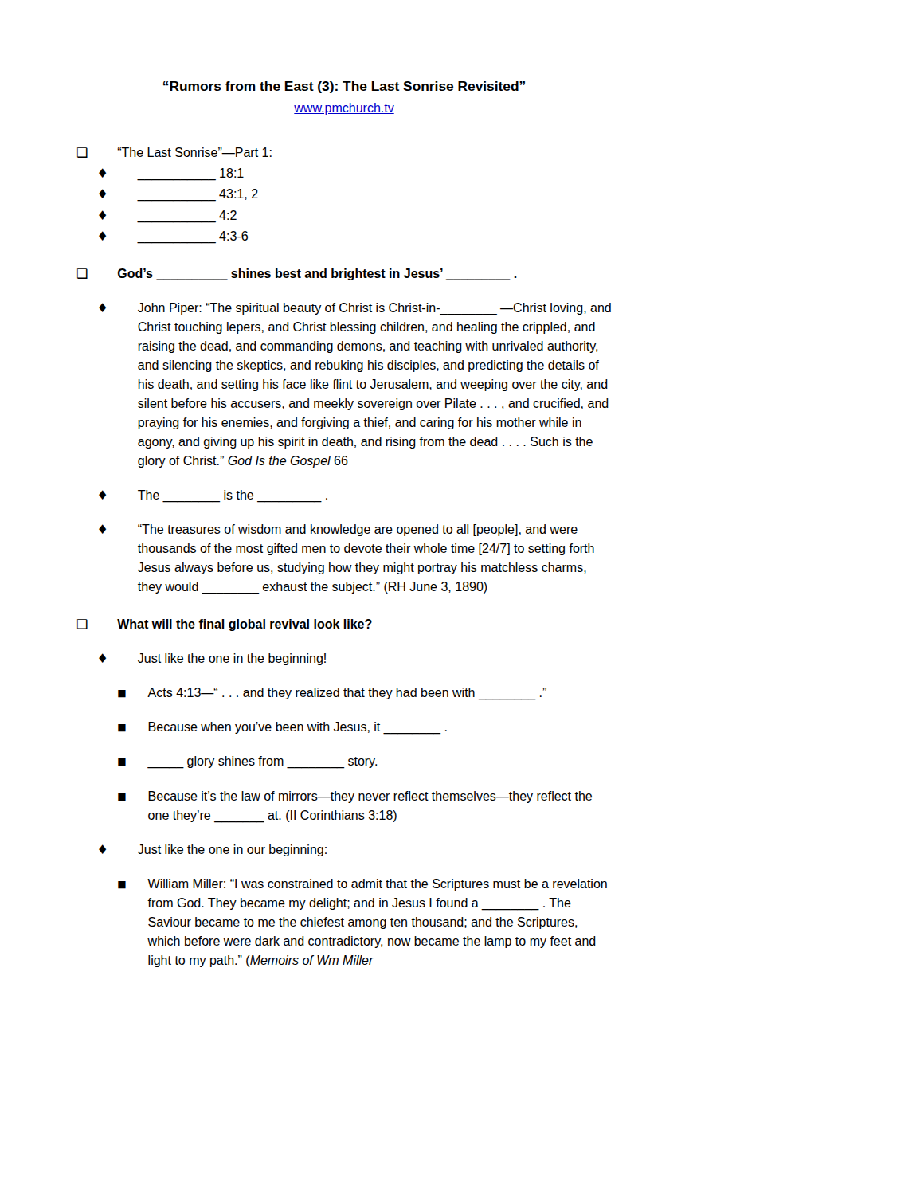“Rumors from the East (3): The Last Sonrise Revisited”
www.pmchurch.tv
❑
“The Last Sonrise”—Part 1:
♦
___________ 18:1
♦
___________ 43:1, 2
♦
___________ 4:2
♦
___________ 4:3-6
❑
God’s __________ shines best and brightest in Jesus’ _________ .
♦
John Piper: “The spiritual beauty of Christ is Christ-in-________ —Christ loving, and Christ touching lepers, and Christ blessing children, and healing the crippled, and raising the dead, and commanding demons, and teaching with unrivaled authority, and silencing the skeptics, and rebuking his disciples, and predicting the details of his death, and setting his face like flint to Jerusalem, and weeping over the city, and silent before his accusers, and meekly sovereign over Pilate . . . , and crucified, and praying for his enemies, and forgiving a thief, and caring for his mother while in agony, and giving up his spirit in death, and rising from the dead . . . . Such is the glory of Christ.” God Is the Gospel 66
♦
The ________ is the _________ .
♦
“The treasures of wisdom and knowledge are opened to all [people], and were thousands of the most gifted men to devote their whole time [24/7] to setting forth Jesus always before us, studying how they might portray his matchless charms, they would ________ exhaust the subject.” (RH June 3, 1890)
❑
What will the final global revival look like?
♦
Just like the one in the beginning!
■
Acts 4:13—“ . . . and they realized that they had been with ________ .”
■
Because when you’ve been with Jesus, it ________ .
■
_____ glory shines from ________ story.
■
Because it’s the law of mirrors—they never reflect themselves—they reflect the one they’re _______ at. (II Corinthians 3:18)
♦
Just like the one in our beginning:
■
William Miller: “I was constrained to admit that the Scriptures must be a revelation from God. They became my delight; and in Jesus I found a ________ . The Saviour became to me the chiefest among ten thousand; and the Scriptures, which before were dark and contradictory, now became the lamp to my feet and light to my path.” (Memoirs of Wm Miller